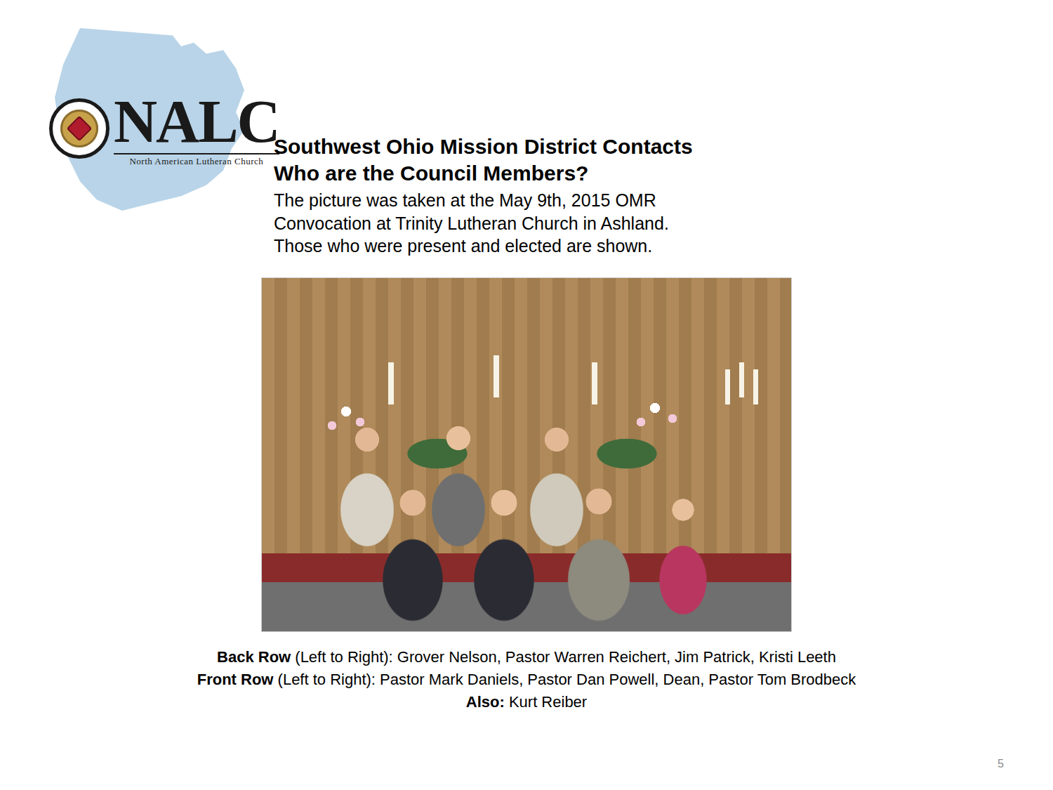NALC
North American Lutheran Church
Southwest Ohio Mission District Contacts
Who are the Council Members?
The picture was taken at the May 9th, 2015 OMR
Convocation at Trinity Lutheran Church in Ashland.
Those who were present and elected are shown.
Back Row (Left to Right): Grover Nelson, Pastor Warren Reichert, Jim Patrick, Kristi Leeth
Front Row (Left to Right): Pastor Mark Daniels, Pastor Dan Powell, Dean, Pastor Tom Brodbeck
Also: Kurt Reiber
5